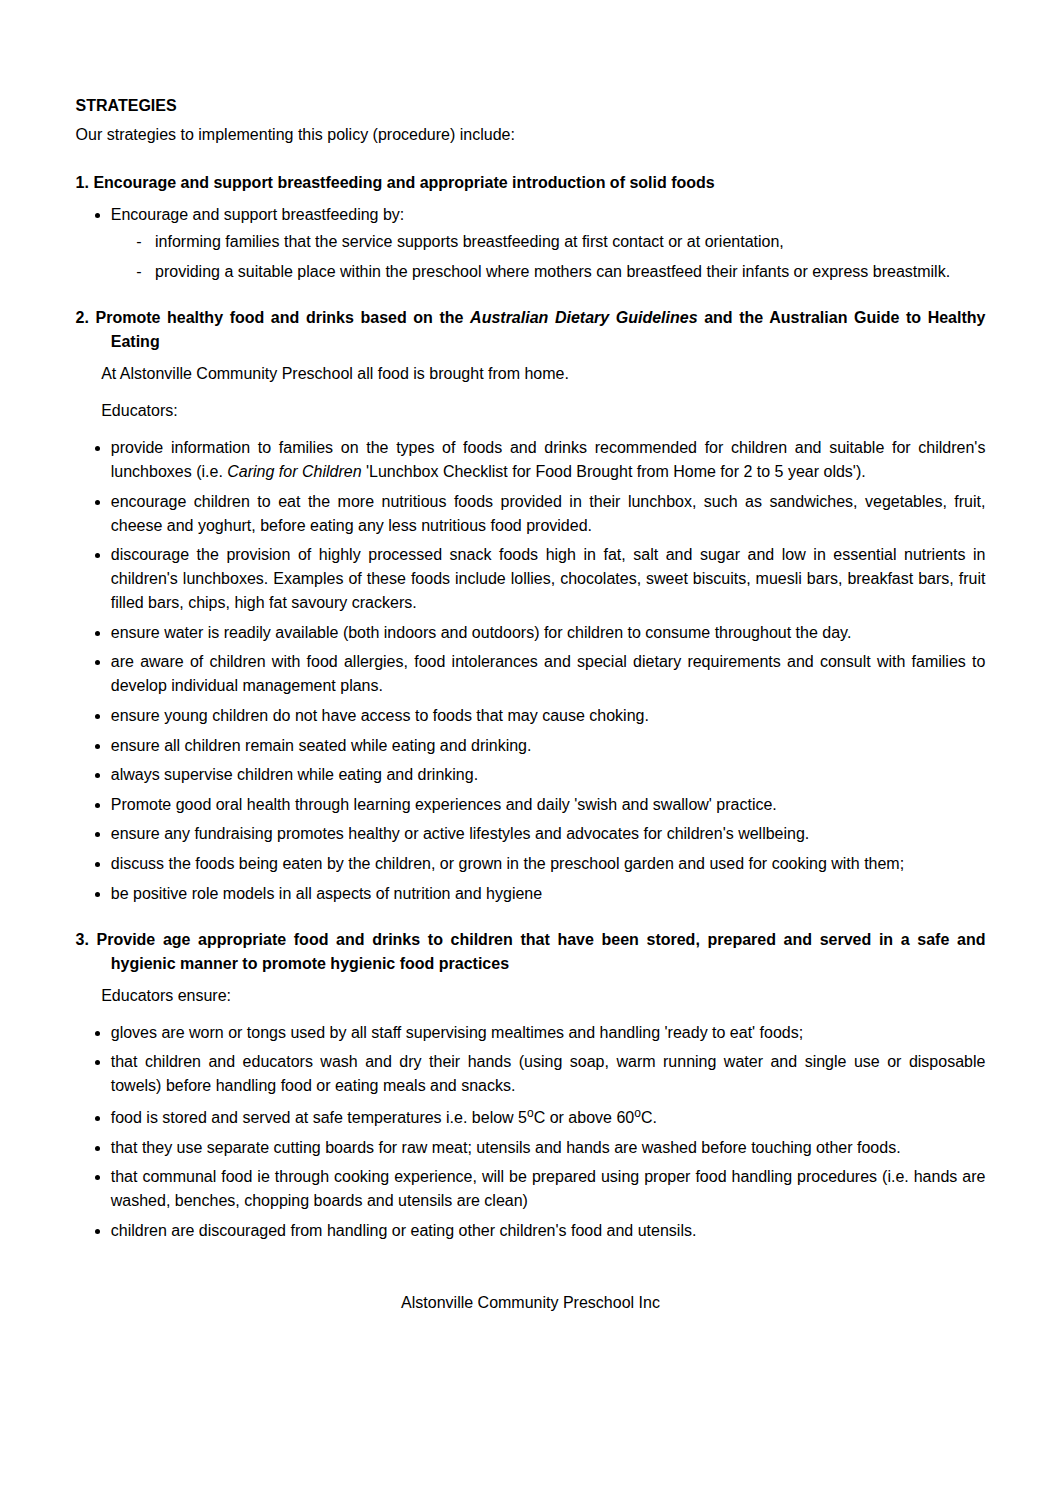STRATEGIES
Our strategies to implementing this policy (procedure) include:
Encourage and support breastfeeding and appropriate introduction of solid foods
Encourage and support breastfeeding by:
informing families that the service supports breastfeeding at first contact or at orientation,
providing a suitable place within the preschool where mothers can breastfeed their infants or express breastmilk.
Promote healthy food and drinks based on the Australian Dietary Guidelines and the Australian Guide to Healthy Eating
At Alstonville Community Preschool all food is brought from home.
Educators:
provide information to families on the types of foods and drinks recommended for children and suitable for children's lunchboxes (i.e. Caring for Children 'Lunchbox Checklist for Food Brought from Home for 2 to 5 year olds').
encourage children to eat the more nutritious foods provided in their lunchbox, such as sandwiches, vegetables, fruit, cheese and yoghurt, before eating any less nutritious food provided.
discourage the provision of highly processed snack foods high in fat, salt and sugar and low in essential nutrients in children's lunchboxes. Examples of these foods include lollies, chocolates, sweet biscuits, muesli bars, breakfast bars, fruit filled bars, chips, high fat savoury crackers.
ensure water is readily available (both indoors and outdoors) for children to consume throughout the day.
are aware of children with food allergies, food intolerances and special dietary requirements and consult with families to develop individual management plans.
ensure young children do not have access to foods that may cause choking.
ensure all children remain seated while eating and drinking.
always supervise children while eating and drinking.
Promote good oral health through learning experiences and daily 'swish and swallow' practice.
ensure any fundraising promotes healthy or active lifestyles and advocates for children's wellbeing.
discuss the foods being eaten by the children, or grown in the preschool garden and used for cooking with them;
be positive role models in all aspects of nutrition and hygiene
Provide age appropriate food and drinks to children that have been stored, prepared and served in a safe and hygienic manner to promote hygienic food practices
Educators ensure:
gloves are worn or tongs used by all staff supervising mealtimes and handling 'ready to eat' foods;
that children and educators wash and dry their hands (using soap, warm running water and single use or disposable towels) before handling food or eating meals and snacks.
food is stored and served at safe temperatures i.e. below 5oC or above 60oC.
that they use separate cutting boards for raw meat; utensils and hands are washed before touching other foods.
that communal food ie through cooking experience, will be prepared using proper food handling procedures (i.e. hands are washed, benches, chopping boards and utensils are clean)
children are discouraged from handling or eating other children's food and utensils.
Alstonville Community Preschool Inc